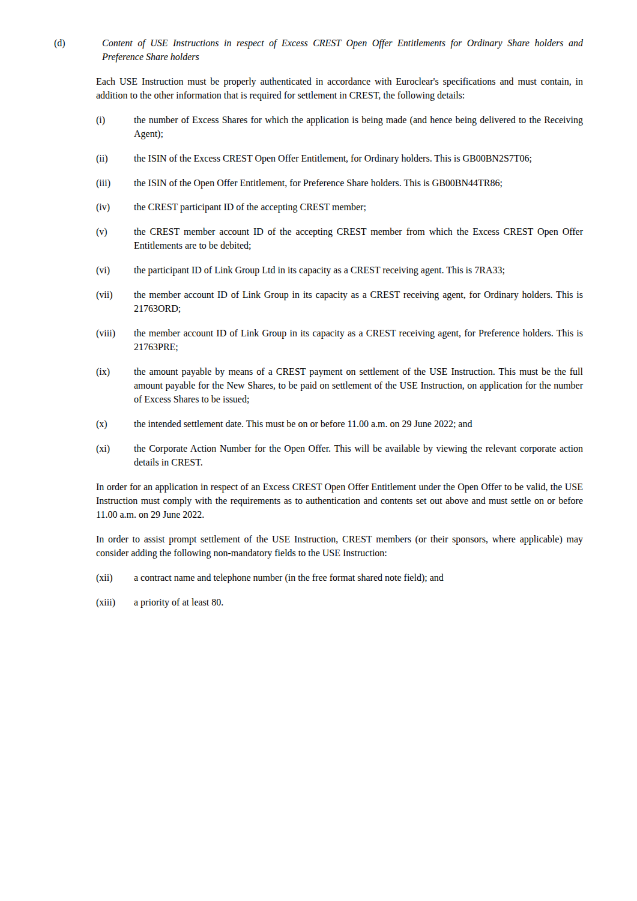(d)
Content of USE Instructions in respect of Excess CREST Open Offer Entitlements for Ordinary Share holders and Preference Share holders
Each USE Instruction must be properly authenticated in accordance with Euroclear's specifications and must contain, in addition to the other information that is required for settlement in CREST, the following details:
(i) the number of Excess Shares for which the application is being made (and hence being delivered to the Receiving Agent);
(ii) the ISIN of the Excess CREST Open Offer Entitlement, for Ordinary holders. This is GB00BN2S7T06;
(iii) the ISIN of the Open Offer Entitlement, for Preference Share holders. This is GB00BN44TR86;
(iv) the CREST participant ID of the accepting CREST member;
(v) the CREST member account ID of the accepting CREST member from which the Excess CREST Open Offer Entitlements are to be debited;
(vi) the participant ID of Link Group Ltd in its capacity as a CREST receiving agent. This is 7RA33;
(vii) the member account ID of Link Group in its capacity as a CREST receiving agent, for Ordinary holders. This is 21763ORD;
(viii) the member account ID of Link Group in its capacity as a CREST receiving agent, for Preference holders. This is 21763PRE;
(ix) the amount payable by means of a CREST payment on settlement of the USE Instruction. This must be the full amount payable for the New Shares, to be paid on settlement of the USE Instruction, on application for the number of Excess Shares to be issued;
(x) the intended settlement date. This must be on or before 11.00 a.m. on 29 June 2022; and
(xi) the Corporate Action Number for the Open Offer. This will be available by viewing the relevant corporate action details in CREST.
In order for an application in respect of an Excess CREST Open Offer Entitlement under the Open Offer to be valid, the USE Instruction must comply with the requirements as to authentication and contents set out above and must settle on or before 11.00 a.m. on 29 June 2022.
In order to assist prompt settlement of the USE Instruction, CREST members (or their sponsors, where applicable) may consider adding the following non-mandatory fields to the USE Instruction:
(xii) a contract name and telephone number (in the free format shared note field); and
(xiii) a priority of at least 80.